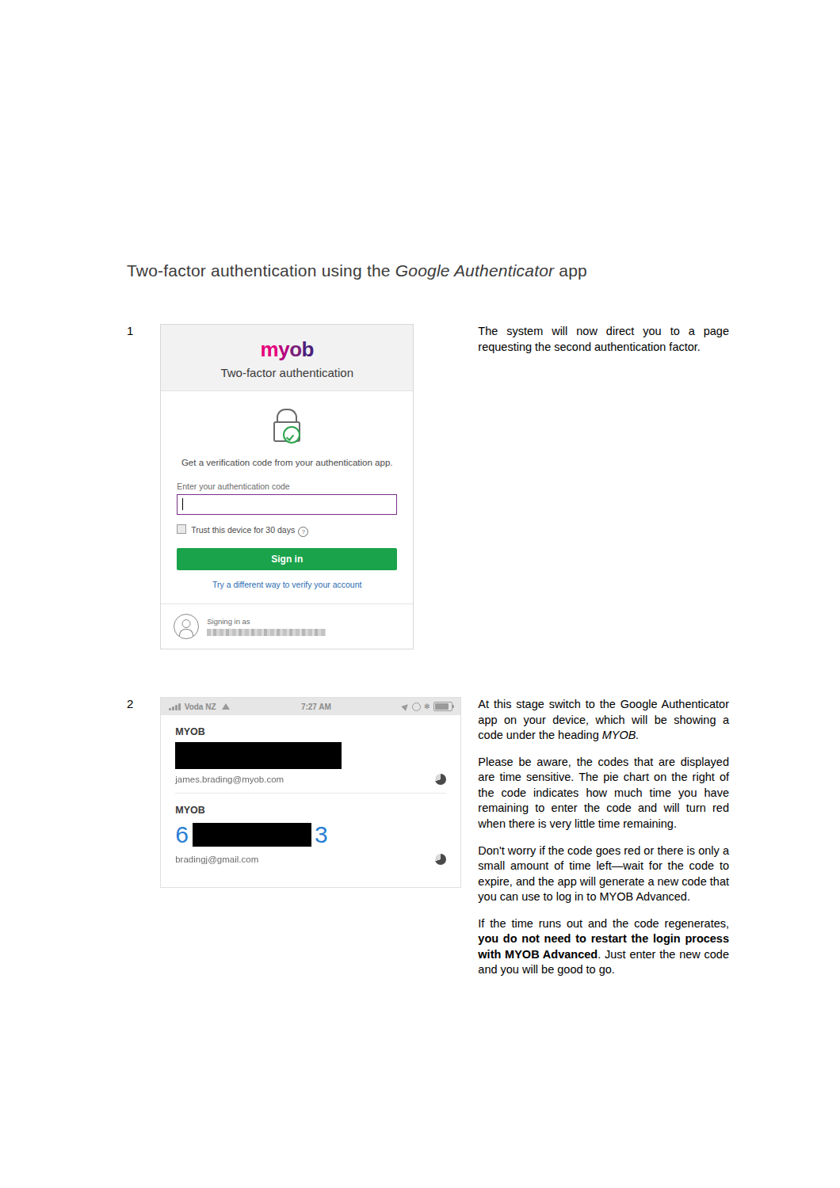Two-factor authentication using the Google Authenticator app
| 1 | m y o b Two-factor authentication Get a verification code from your authentication app. Enter your authentication code Trust this device for 30 days ? Sign in Try a different way to verify your account Signing in as | The system will now direct you to a page requesting the second authentication factor. |
| 2 | Voda NZ 7:27 AM ✻ MYOB james.brading@myob.com MYOB 6 3 bradingj@gmail.com | At this stage switch to the Google Authenticator app on your device, which will be showing a code under the heading MYOB. Please be aware, the codes that are displayed are time sensitive. The pie chart on the right of the code indicates how much time you have remaining to enter the code and will turn red when there is very little time remaining. Don't worry if the code goes red or there is only a small amount of time left—wait for the code to expire, and the app will generate a new code that you can use to log in to MYOB Advanced. If the time runs out and the code regenerates, you do not need to restart the login process with MYOB Advanced . Just enter the new code and you will be good to go. |